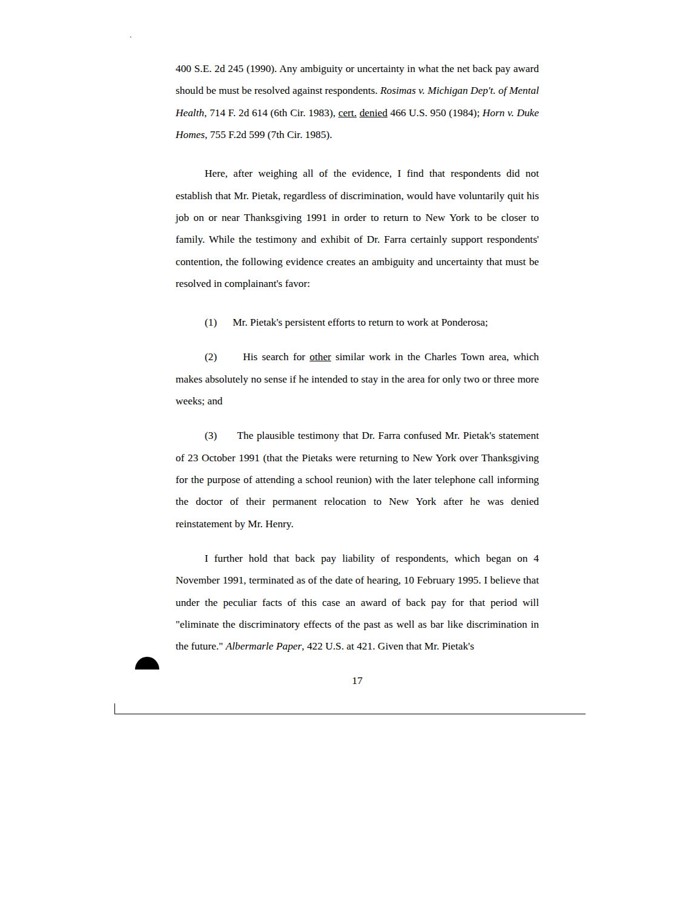·
400 S.E. 2d 245 (1990). Any ambiguity or uncertainty in what the net back pay award should be must be resolved against respondents. Rosimas v. Michigan Dep't. of Mental Health, 714 F. 2d 614 (6th Cir. 1983), cert. denied 466 U.S. 950 (1984); Horn v. Duke Homes, 755 F.2d 599 (7th Cir. 1985).
Here, after weighing all of the evidence, I find that respondents did not establish that Mr. Pietak, regardless of discrimination, would have voluntarily quit his job on or near Thanksgiving 1991 in order to return to New York to be closer to family. While the testimony and exhibit of Dr. Farra certainly support respondents' contention, the following evidence creates an ambiguity and uncertainty that must be resolved in complainant's favor:
(1) Mr. Pietak's persistent efforts to return to work at Ponderosa;
(2) His search for other similar work in the Charles Town area, which makes absolutely no sense if he intended to stay in the area for only two or three more weeks; and
(3) The plausible testimony that Dr. Farra confused Mr. Pietak's statement of 23 October 1991 (that the Pietaks were returning to New York over Thanksgiving for the purpose of attending a school reunion) with the later telephone call informing the doctor of their permanent relocation to New York after he was denied reinstatement by Mr. Henry.
I further hold that back pay liability of respondents, which began on 4 November 1991, terminated as of the date of hearing, 10 February 1995. I believe that under the peculiar facts of this case an award of back pay for that period will "eliminate the discriminatory effects of the past as well as bar like discrimination in the future." Albermarle Paper, 422 U.S. at 421. Given that Mr. Pietak's
17